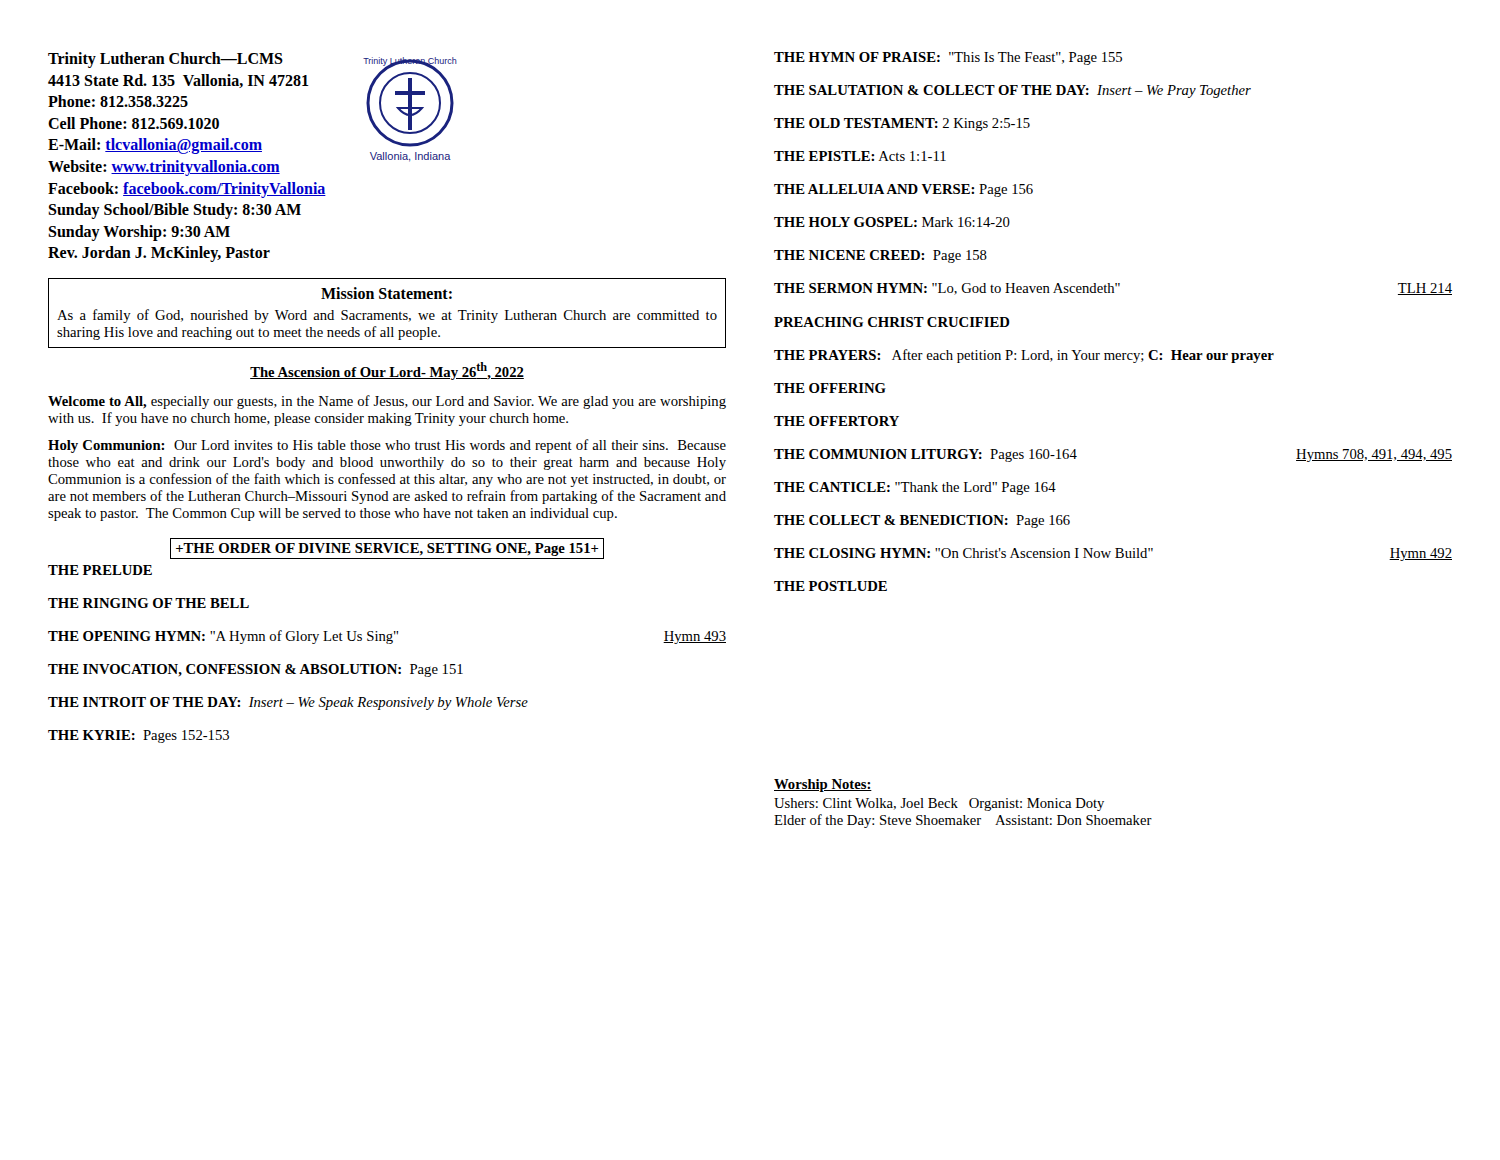Trinity Lutheran Church—LCMS
4413 State Rd. 135 Vallonia, IN 47281
Phone: 812.358.3225
Cell Phone: 812.569.1020
E-Mail: tlcvallonia@gmail.com
Website: www.trinityvallonia.com
Facebook: facebook.com/TrinityVallonia
Sunday School/Bible Study: 8:30 AM
Sunday Worship: 9:30 AM
Rev. Jordan J. McKinley, Pastor
Vallonia, Indiana Trinity Lutheran Church
Mission Statement:
As a family of God, nourished by Word and Sacraments, we at Trinity Lutheran Church are committed to sharing His love and reaching out to meet the needs of all people.
The Ascension of Our Lord- May 26th, 2022
Welcome to All, especially our guests, in the Name of Jesus, our Lord and Savior. We are glad you are worshiping with us. If you have no church home, please consider making Trinity your church home.
Holy Communion: Our Lord invites to His table those who trust His words and repent of all their sins. Because those who eat and drink our Lord's body and blood unworthily do so to their great harm and because Holy Communion is a confession of the faith which is confessed at this altar, any who are not yet instructed, in doubt, or are not members of the Lutheran Church–Missouri Synod are asked to refrain from partaking of the Sacrament and speak to pastor. The Common Cup will be served to those who have not taken an individual cup.
+THE ORDER OF DIVINE SERVICE, SETTING ONE, Page 151+
THE PRELUDE
THE RINGING OF THE BELL
THE OPENING HYMN: "A Hymn of Glory Let Us Sing" Hymn 493
THE INVOCATION, CONFESSION & ABSOLUTION: Page 151
THE INTROIT OF THE DAY: Insert – We Speak Responsively by Whole Verse
THE KYRIE: Pages 152-153
THE HYMN OF PRAISE: "This Is The Feast", Page 155
THE SALUTATION & COLLECT OF THE DAY: Insert – We Pray Together
THE OLD TESTAMENT: 2 Kings 2:5-15
THE EPISTLE: Acts 1:1-11
THE ALLELUIA AND VERSE: Page 156
THE HOLY GOSPEL: Mark 16:14-20
THE NICENE CREED: Page 158
THE SERMON HYMN: "Lo, God to Heaven Ascendeth" TLH 214
PREACHING CHRIST CRUCIFIED
THE PRAYERS: After each petition P: Lord, in Your mercy; C: Hear our prayer
THE OFFERING
THE OFFERTORY
THE COMMUNION LITURGY: Pages 160-164 Hymns 708, 491, 494, 495
THE CANTICLE: "Thank the Lord" Page 164
THE COLLECT & BENEDICTION: Page 166
THE CLOSING HYMN: "On Christ's Ascension I Now Build" Hymn 492
THE POSTLUDE
Worship Notes:
Ushers: Clint Wolka, Joel Beck Organist: Monica Doty
Elder of the Day: Steve Shoemaker Assistant: Don Shoemaker